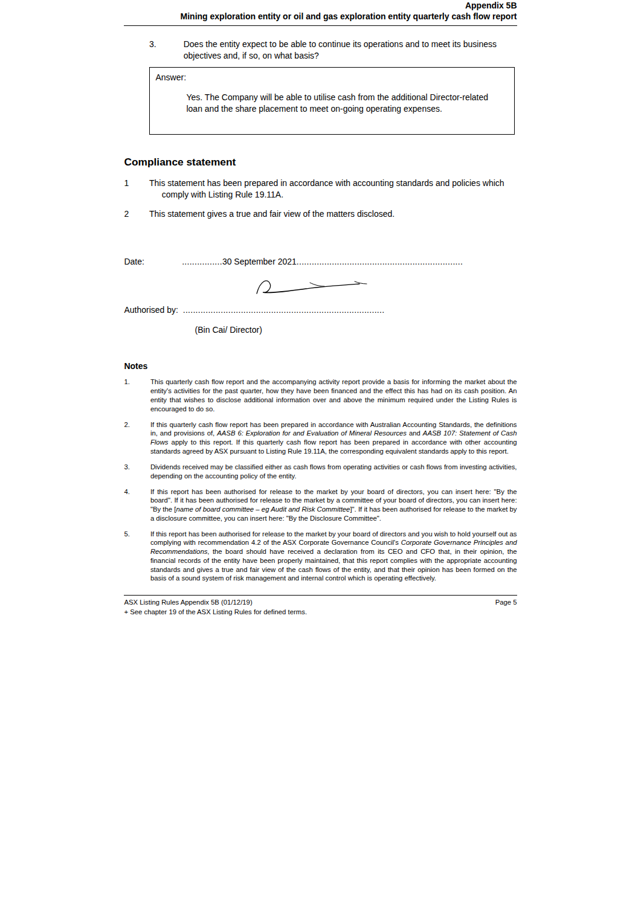Appendix 5B Mining exploration entity or oil and gas exploration entity quarterly cash flow report
3.
Does the entity expect to be able to continue its operations and to meet its business objectives and, if so, on what basis?
Answer:
Yes. The Company will be able to utilise cash from the additional Director-related loan and the share placement to meet on-going operating expenses.
Compliance statement
This statement has been prepared in accordance with accounting standards and policies which comply with Listing Rule 19.11A.
This statement gives a true and fair view of the matters disclosed.
Date: ................ 30 September 2021..................................................................
Authorised by: ................................................................................
(Bin Cai/ Director)
Notes
This quarterly cash flow report and the accompanying activity report provide a basis for informing the market about the entity's activities for the past quarter, how they have been financed and the effect this has had on its cash position. An entity that wishes to disclose additional information over and above the minimum required under the Listing Rules is encouraged to do so.
If this quarterly cash flow report has been prepared in accordance with Australian Accounting Standards, the definitions in, and provisions of, AASB 6: Exploration for and Evaluation of Mineral Resources and AASB 107: Statement of Cash Flows apply to this report. If this quarterly cash flow report has been prepared in accordance with other accounting standards agreed by ASX pursuant to Listing Rule 19.11A, the corresponding equivalent standards apply to this report.
Dividends received may be classified either as cash flows from operating activities or cash flows from investing activities, depending on the accounting policy of the entity.
If this report has been authorised for release to the market by your board of directors, you can insert here: "By the board". If it has been authorised for release to the market by a committee of your board of directors, you can insert here: "By the [name of board committee – eg Audit and Risk Committee]". If it has been authorised for release to the market by a disclosure committee, you can insert here: "By the Disclosure Committee".
If this report has been authorised for release to the market by your board of directors and you wish to hold yourself out as complying with recommendation 4.2 of the ASX Corporate Governance Council's Corporate Governance Principles and Recommendations, the board should have received a declaration from its CEO and CFO that, in their opinion, the financial records of the entity have been properly maintained, that this report complies with the appropriate accounting standards and gives a true and fair view of the cash flows of the entity, and that their opinion has been formed on the basis of a sound system of risk management and internal control which is operating effectively.
ASX Listing Rules Appendix 5B (01/12/19) + See chapter 19 of the ASX Listing Rules for defined terms.
Page 5